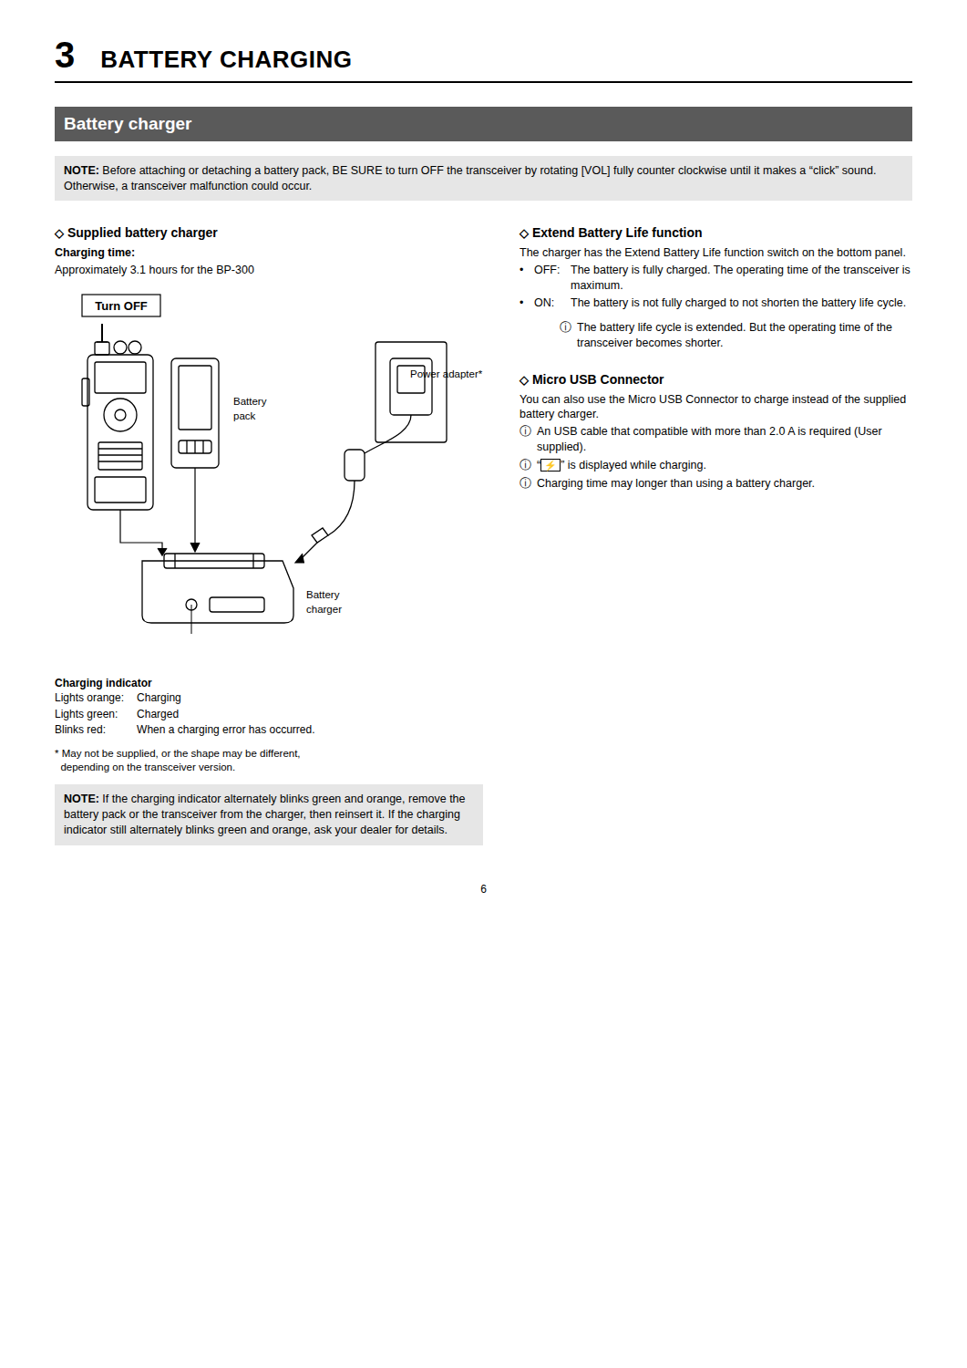3
BATTERY CHARGING
Battery charger
NOTE: Before attaching or detaching a battery pack, BE SURE to turn OFF the transceiver by rotating [VOL] fully counter clockwise until it makes a “click” sound. Otherwise, a transceiver malfunction could occur.
◇ Supplied battery charger
Charging time:
Approximately 3.1 hours for the BP-300
Turn OFF
Power adapter*
Battery
pack
Battery
charger
Charging indicator
| Lights orange: | Charging |
| Lights green: | Charged |
| Blinks red: | When a charging error has occurred. |
* May not be supplied, or the shape may be different,
depending on the transceiver version.
NOTE: If the charging indicator alternately blinks green and orange, remove the battery pack or the transceiver from the charger, then reinsert it. If the charging indicator still alternately blinks green and orange, ask your dealer for details.
◇ Extend Battery Life function
The charger has the Extend Battery Life function switch on the bottom panel.
•OFF: The battery is fully charged. The operating time of the transceiver is maximum.
•ON: The battery is not fully charged to not shorten the battery life cycle.
ⓘThe battery life cycle is extended. But the operating time of the transceiver becomes shorter.
◇ Micro USB Connector
You can also use the Micro USB Connector to charge instead of the supplied battery charger.
ⓘAn USB cable that compatible with more than 2.0 A is required (User supplied).
ⓘ“⚡” is displayed while charging.
ⓘCharging time may longer than using a battery charger.
6